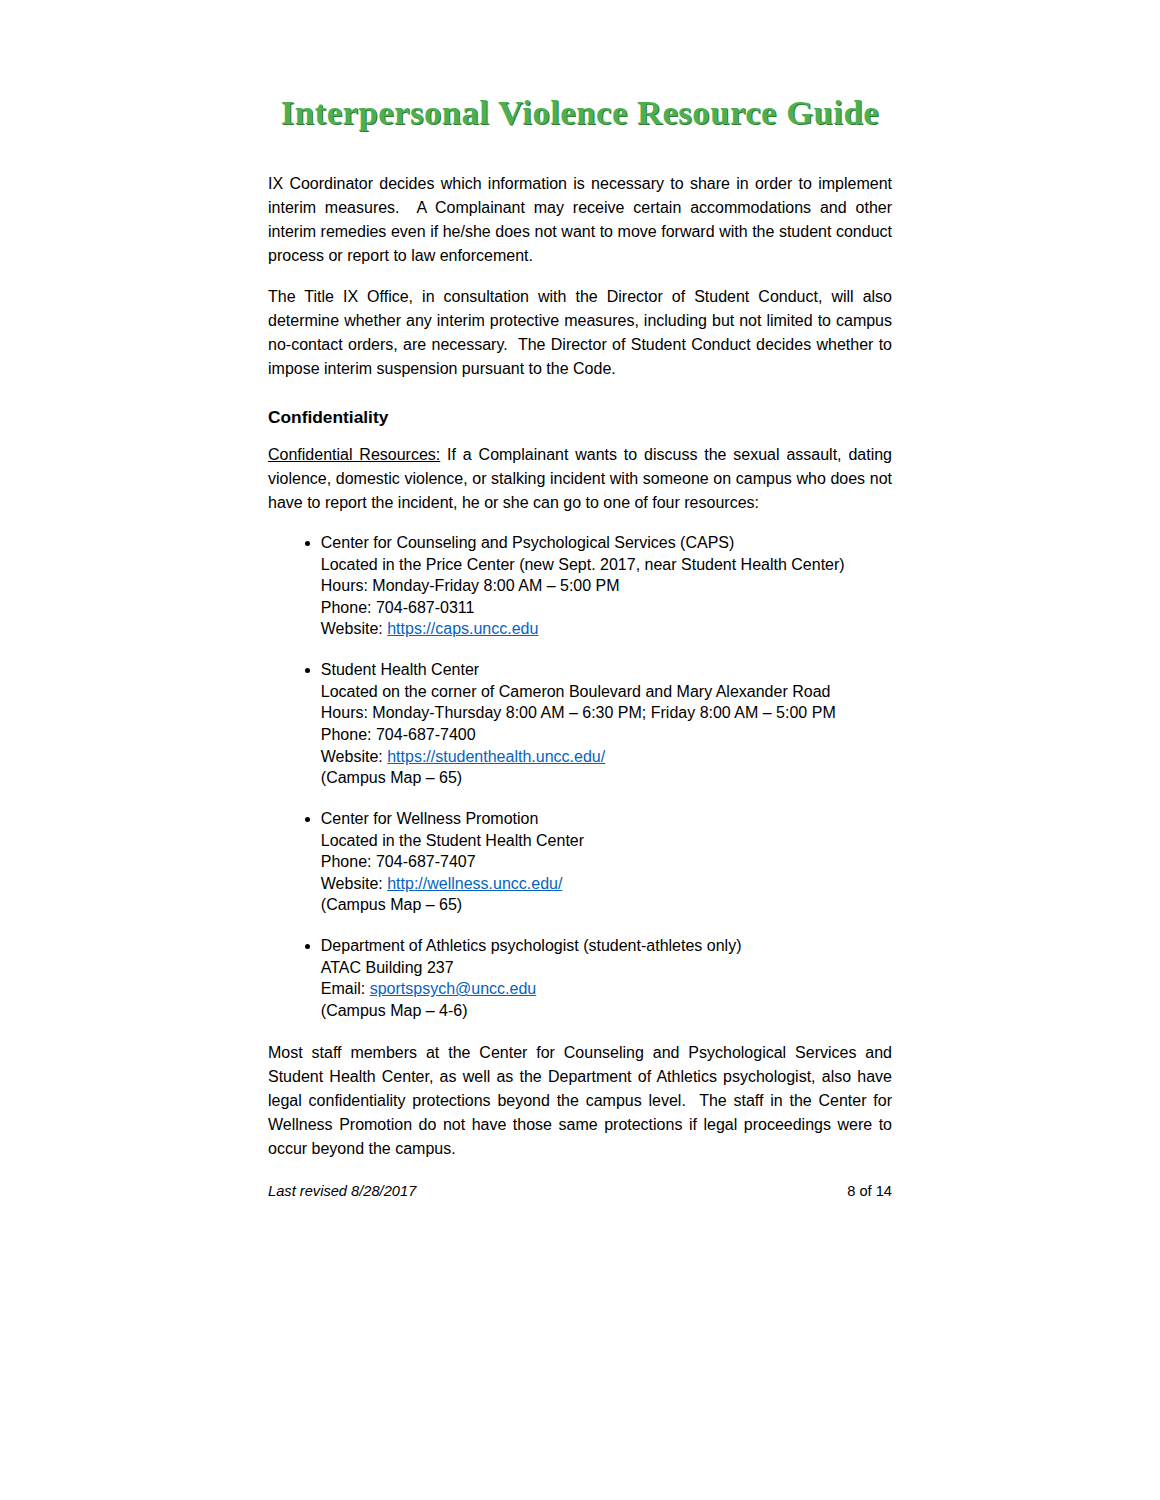Interpersonal Violence Resource Guide
IX Coordinator decides which information is necessary to share in order to implement interim measures. A Complainant may receive certain accommodations and other interim remedies even if he/she does not want to move forward with the student conduct process or report to law enforcement.
The Title IX Office, in consultation with the Director of Student Conduct, will also determine whether any interim protective measures, including but not limited to campus no-contact orders, are necessary. The Director of Student Conduct decides whether to impose interim suspension pursuant to the Code.
Confidentiality
Confidential Resources: If a Complainant wants to discuss the sexual assault, dating violence, domestic violence, or stalking incident with someone on campus who does not have to report the incident, he or she can go to one of four resources:
Center for Counseling and Psychological Services (CAPS)
Located in the Price Center (new Sept. 2017, near Student Health Center)
Hours: Monday-Friday 8:00 AM – 5:00 PM
Phone: 704-687-0311
Website: https://caps.uncc.edu
Student Health Center
Located on the corner of Cameron Boulevard and Mary Alexander Road
Hours: Monday-Thursday 8:00 AM – 6:30 PM; Friday 8:00 AM – 5:00 PM
Phone: 704-687-7400
Website: https://studenthealth.uncc.edu/
(Campus Map – 65)
Center for Wellness Promotion
Located in the Student Health Center
Phone: 704-687-7407
Website: http://wellness.uncc.edu/
(Campus Map – 65)
Department of Athletics psychologist (student-athletes only)
ATAC Building 237
Email: sportspsych@uncc.edu
(Campus Map – 4-6)
Most staff members at the Center for Counseling and Psychological Services and Student Health Center, as well as the Department of Athletics psychologist, also have legal confidentiality protections beyond the campus level. The staff in the Center for Wellness Promotion do not have those same protections if legal proceedings were to occur beyond the campus.
Last revised 8/28/2017 8 of 14